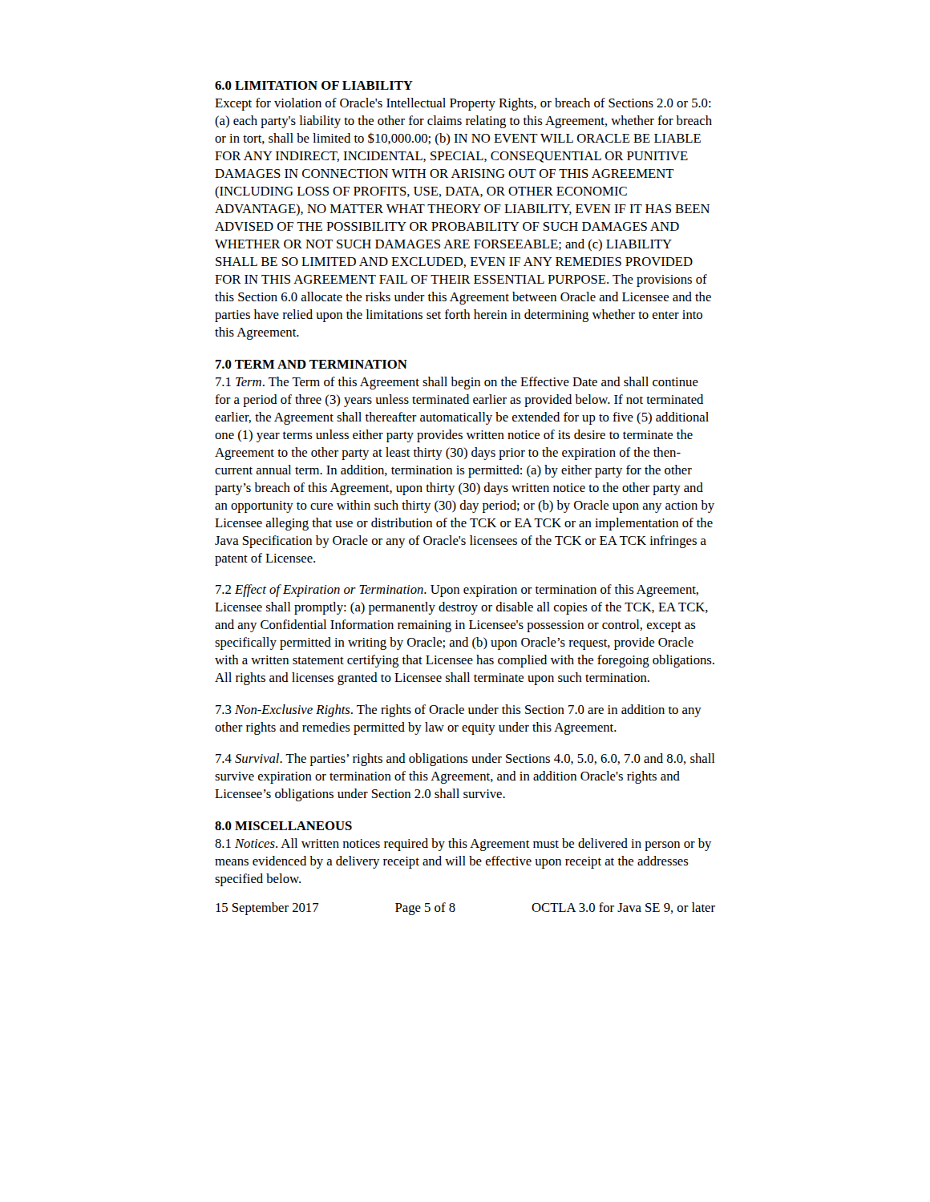6.0 LIMITATION OF LIABILITY
Except for violation of Oracle's Intellectual Property Rights, or breach of Sections 2.0 or 5.0: (a) each party's liability to the other for claims relating to this Agreement, whether for breach or in tort, shall be limited to $10,000.00; (b) IN NO EVENT WILL ORACLE BE LIABLE FOR ANY INDIRECT, INCIDENTAL, SPECIAL, CONSEQUENTIAL OR PUNITIVE DAMAGES IN CONNECTION WITH OR ARISING OUT OF THIS AGREEMENT (INCLUDING LOSS OF PROFITS, USE, DATA, OR OTHER ECONOMIC ADVANTAGE), NO MATTER WHAT THEORY OF LIABILITY, EVEN IF IT HAS BEEN ADVISED OF THE POSSIBILITY OR PROBABILITY OF SUCH DAMAGES AND WHETHER OR NOT SUCH DAMAGES ARE FORSEEABLE; and (c) LIABILITY SHALL BE SO LIMITED AND EXCLUDED, EVEN IF ANY REMEDIES PROVIDED FOR IN THIS AGREEMENT FAIL OF THEIR ESSENTIAL PURPOSE. The provisions of this Section 6.0 allocate the risks under this Agreement between Oracle and Licensee and the parties have relied upon the limitations set forth herein in determining whether to enter into this Agreement.
7.0 TERM AND TERMINATION
7.1 Term. The Term of this Agreement shall begin on the Effective Date and shall continue for a period of three (3) years unless terminated earlier as provided below. If not terminated earlier, the Agreement shall thereafter automatically be extended for up to five (5) additional one (1) year terms unless either party provides written notice of its desire to terminate the Agreement to the other party at least thirty (30) days prior to the expiration of the then-current annual term. In addition, termination is permitted: (a) by either party for the other party’s breach of this Agreement, upon thirty (30) days written notice to the other party and an opportunity to cure within such thirty (30) day period; or (b) by Oracle upon any action by Licensee alleging that use or distribution of the TCK or EA TCK or an implementation of the Java Specification by Oracle or any of Oracle's licensees of the TCK or EA TCK infringes a patent of Licensee.
7.2 Effect of Expiration or Termination. Upon expiration or termination of this Agreement, Licensee shall promptly: (a) permanently destroy or disable all copies of the TCK, EA TCK, and any Confidential Information remaining in Licensee's possession or control, except as specifically permitted in writing by Oracle; and (b) upon Oracle’s request, provide Oracle with a written statement certifying that Licensee has complied with the foregoing obligations. All rights and licenses granted to Licensee shall terminate upon such termination.
7.3 Non-Exclusive Rights. The rights of Oracle under this Section 7.0 are in addition to any other rights and remedies permitted by law or equity under this Agreement.
7.4 Survival. The parties’ rights and obligations under Sections 4.0, 5.0, 6.0, 7.0 and 8.0, shall survive expiration or termination of this Agreement, and in addition Oracle's rights and Licensee’s obligations under Section 2.0 shall survive.
8.0 MISCELLANEOUS
8.1 Notices. All written notices required by this Agreement must be delivered in person or by means evidenced by a delivery receipt and will be effective upon receipt at the addresses specified below.
15 September 2017 Page 5 of 8 OCTLA 3.0 for Java SE 9, or later